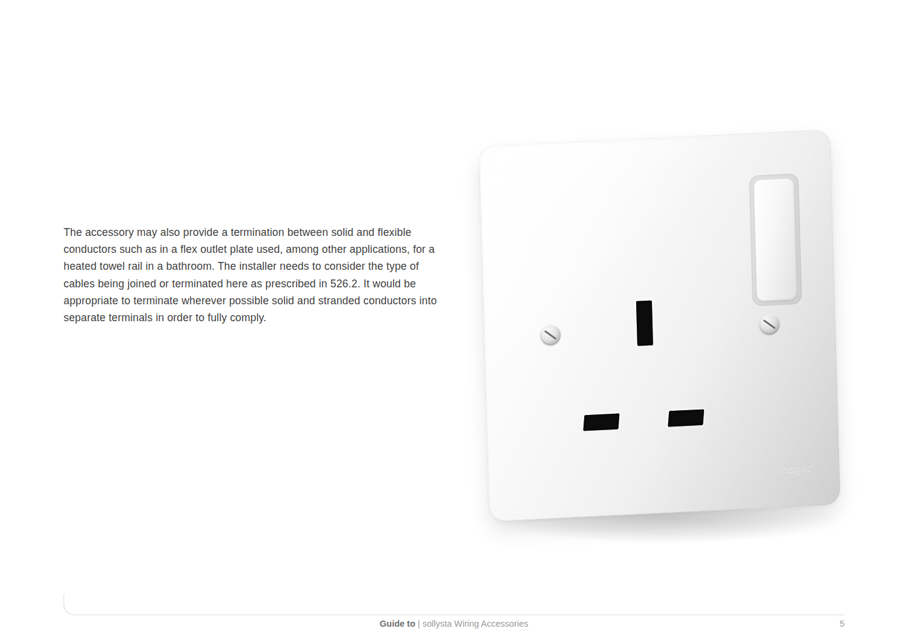The accessory may also provide a termination between solid and flexible conductors such as in a flex outlet plate used, among other applications, for a heated towel rail in a bathroom. The installer needs to consider the type of cables being joined or terminated here as prescribed in 526.2. It would be appropriate to terminate wherever possible solid and stranded conductors into separate terminals in order to fully comply.
hager
Guide to | sollysta Wiring Accessories
5